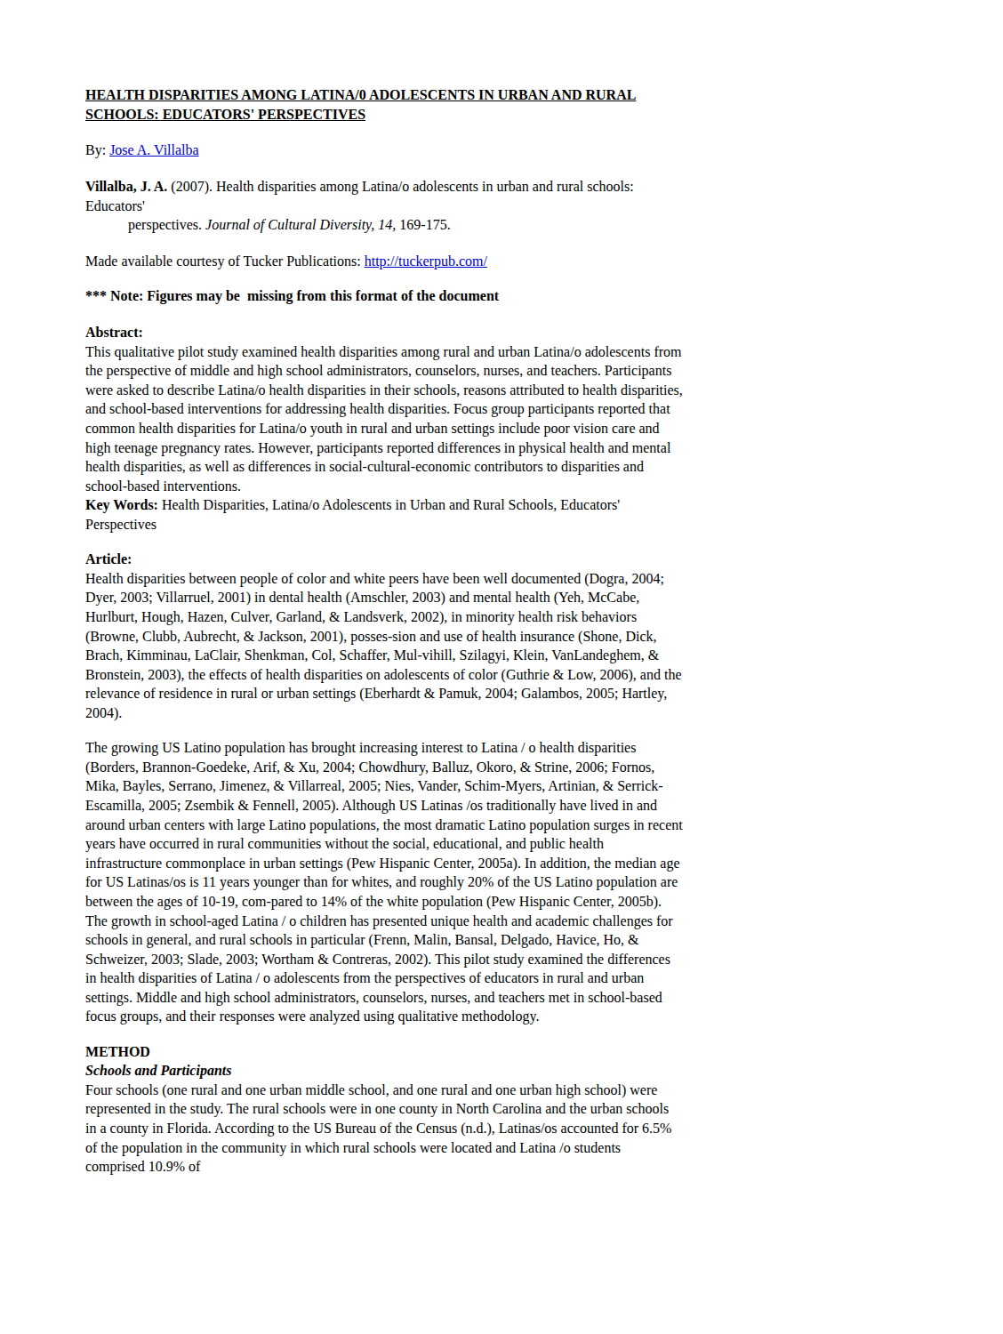HEALTH DISPARITIES AMONG LATINA/0 ADOLESCENTS IN URBAN AND RURAL SCHOOLS: EDUCATORS' PERSPECTIVES
By: Jose A. Villalba
Villalba, J. A. (2007). Health disparities among Latina/o adolescents in urban and rural schools: Educators' perspectives. Journal of Cultural Diversity, 14, 169-175.
Made available courtesy of Tucker Publications: http://tuckerpub.com/
*** Note: Figures may be missing from this format of the document
Abstract:
This qualitative pilot study examined health disparities among rural and urban Latina/o adolescents from the perspective of middle and high school administrators, counselors, nurses, and teachers. Participants were asked to describe Latina/o health disparities in their schools, reasons attributed to health disparities, and school-based interventions for addressing health disparities. Focus group participants reported that common health disparities for Latina/o youth in rural and urban settings include poor vision care and high teenage pregnancy rates. However, participants reported differences in physical health and mental health disparities, as well as differences in social-cultural-economic contributors to disparities and school-based interventions.
Key Words: Health Disparities, Latina/o Adolescents in Urban and Rural Schools, Educators' Perspectives
Article:
Health disparities between people of color and white peers have been well documented (Dogra, 2004; Dyer, 2003; Villarruel, 2001) in dental health (Amschler, 2003) and mental health (Yeh, McCabe, Hurlburt, Hough, Hazen, Culver, Garland, & Landsverk, 2002), in minority health risk behaviors (Browne, Clubb, Aubrecht, & Jackson, 2001), posses-sion and use of health insurance (Shone, Dick, Brach, Kimminau, LaClair, Shenkman, Col, Schaffer, Mul-vihill, Szilagyi, Klein, VanLandeghem, & Bronstein, 2003), the effects of health disparities on adolescents of color (Guthrie & Low, 2006), and the relevance of residence in rural or urban settings (Eberhardt & Pamuk, 2004; Galambos, 2005; Hartley, 2004).
The growing US Latino population has brought increasing interest to Latina / o health disparities (Borders, Brannon-Goedeke, Arif, & Xu, 2004; Chowdhury, Balluz, Okoro, & Strine, 2006; Fornos, Mika, Bayles, Serrano, Jimenez, & Villarreal, 2005; Nies, Vander, Schim-Myers, Artinian, & Serrick-Escamilla, 2005; Zsembik & Fennell, 2005). Although US Latinas /os traditionally have lived in and around urban centers with large Latino populations, the most dramatic Latino population surges in recent years have occurred in rural communities without the social, educational, and public health infrastructure commonplace in urban settings (Pew Hispanic Center, 2005a). In addition, the median age for US Latinas/os is 11 years younger than for whites, and roughly 20% of the US Latino population are between the ages of 10-19, com-pared to 14% of the white population (Pew Hispanic Center, 2005b). The growth in school-aged Latina / o children has presented unique health and academic challenges for schools in general, and rural schools in particular (Frenn, Malin, Bansal, Delgado, Havice, Ho, & Schweizer, 2003; Slade, 2003; Wortham & Contreras, 2002). This pilot study examined the differences in health disparities of Latina / o adolescents from the perspectives of educators in rural and urban settings. Middle and high school administrators, counselors, nurses, and teachers met in school-based focus groups, and their responses were analyzed using qualitative methodology.
METHOD
Schools and Participants
Four schools (one rural and one urban middle school, and one rural and one urban high school) were represented in the study. The rural schools were in one county in North Carolina and the urban schools in a county in Florida. According to the US Bureau of the Census (n.d.), Latinas/os accounted for 6.5% of the population in the community in which rural schools were located and Latina /o students comprised 10.9% of